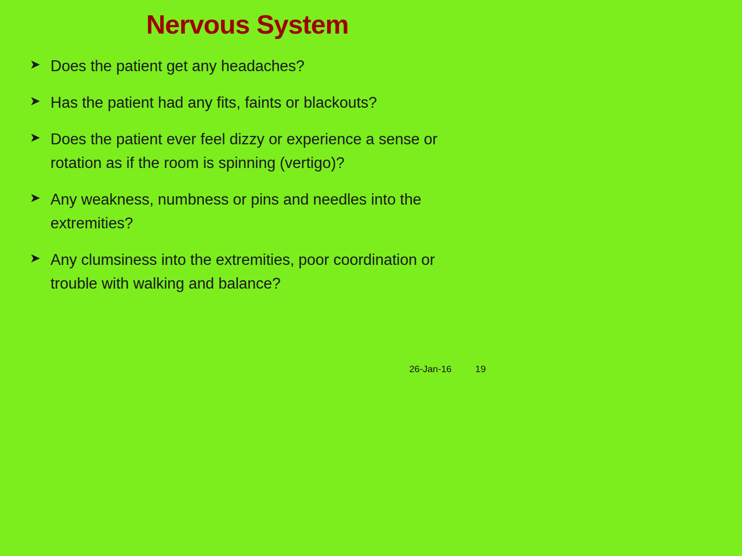Nervous System
Does the patient get any headaches?
Has the patient had any fits, faints or blackouts?
Does the patient ever feel dizzy or experience a sense or rotation as if the room is spinning (vertigo)?
Any weakness, numbness or pins and needles into the extremities?
Any clumsiness into the extremities, poor coordination or trouble with walking and balance?
26-Jan-1619